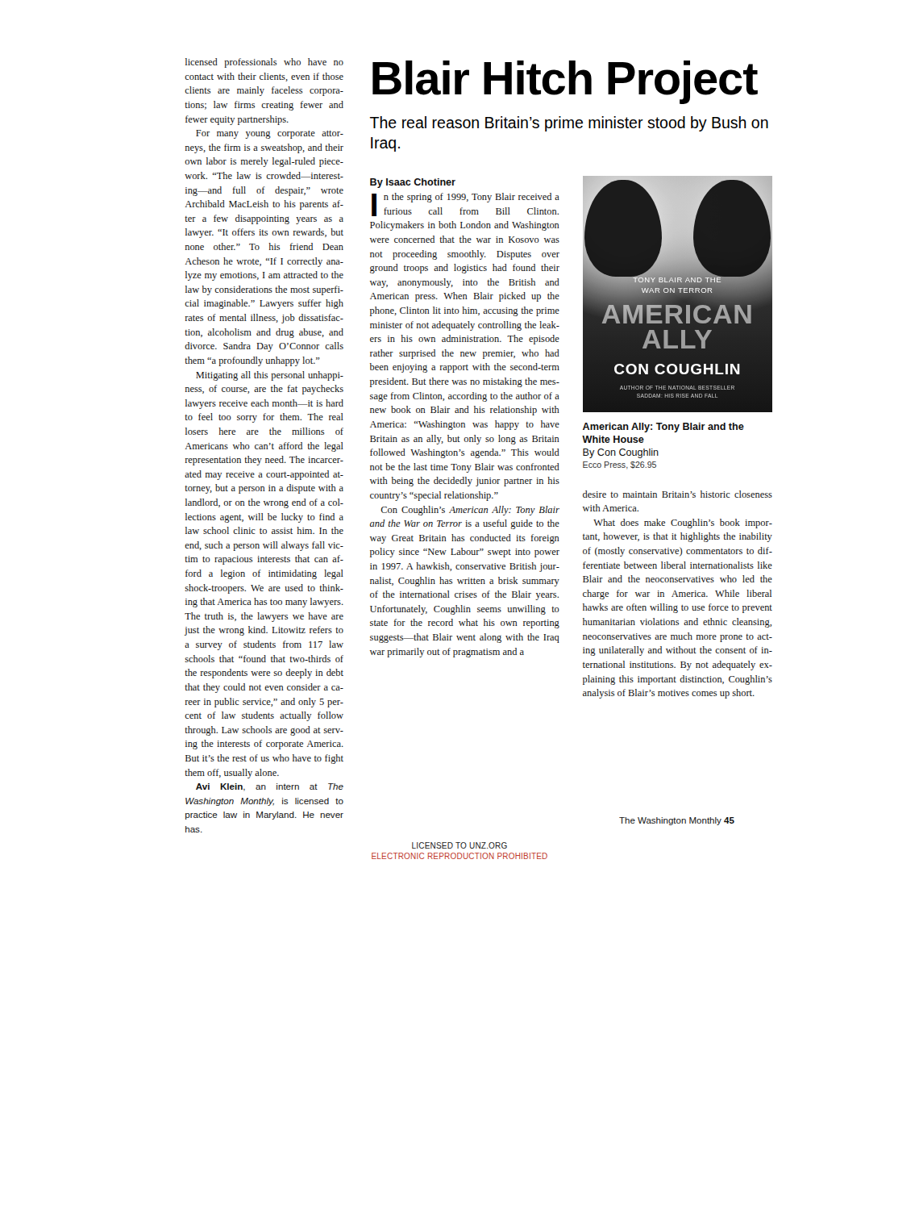licensed professionals who have no contact with their clients, even if those clients are mainly faceless corporations; law firms creating fewer and fewer equity partnerships.
For many young corporate attorneys, the firm is a sweatshop, and their own labor is merely legal-ruled piecework. “The law is crowded—interesting—and full of despair,” wrote Archibald MacLeish to his parents after a few disappointing years as a lawyer. “It offers its own rewards, but none other.” To his friend Dean Acheson he wrote, “If I correctly analyze my emotions, I am attracted to the law by considerations the most superficial imaginable.” Lawyers suffer high rates of mental illness, job dissatisfaction, alcoholism and drug abuse, and divorce. Sandra Day O’Connor calls them “a profoundly unhappy lot.”
Mitigating all this personal unhappiness, of course, are the fat paychecks lawyers receive each month—it is hard to feel too sorry for them. The real losers here are the millions of Americans who can’t afford the legal representation they need. The incarcerated may receive a court-appointed attorney, but a person in a dispute with a landlord, or on the wrong end of a collections agent, will be lucky to find a law school clinic to assist him. In the end, such a person will always fall victim to rapacious interests that can afford a legion of intimidating legal shock-troopers. We are used to thinking that America has too many lawyers. The truth is, the lawyers we have are just the wrong kind. Litowitz refers to a survey of students from 117 law schools that “found that two-thirds of the respondents were so deeply in debt that they could not even consider a career in public service,” and only 5 percent of law students actually follow through. Law schools are good at serving the interests of corporate America. But it’s the rest of us who have to fight them off, usually alone.
Avi Klein, an intern at The Washington Monthly, is licensed to practice law in Maryland. He never has.
Blair Hitch Project
The real reason Britain’s prime minister stood by Bush on Iraq.
By Isaac Chotiner
In the spring of 1999, Tony Blair received a furious call from Bill Clinton. Policymakers in both London and Washington were concerned that the war in Kosovo was not proceeding smoothly. Disputes over ground troops and logistics had found their way, anonymously, into the British and American press. When Blair picked up the phone, Clinton lit into him, accusing the prime minister of not adequately controlling the leakers in his own administration. The episode rather surprised the new premier, who had been enjoying a rapport with the second-term president. But there was no mistaking the message from Clinton, according to the author of a new book on Blair and his relationship with America: “Washington was happy to have Britain as an ally, but only so long as Britain followed Washington’s agenda.” This would not be the last time Tony Blair was confronted with being the decidedly junior partner in his country’s “special relationship.”
Con Coughlin’s American Ally: Tony Blair and the War on Terror is a useful guide to the way Great Britain has conducted its foreign policy since “New Labour” swept into power in 1997. A hawkish, conservative British journalist, Coughlin has written a brisk summary of the international crises of the Blair years. Unfortunately, Coughlin seems unwilling to state for the record what his own reporting suggests—that Blair went along with the Iraq war primarily out of pragmatism and a
Tony Blair and the
War on Terror
American
Ally
Con Coughlin
Author of the national bestseller
Saddam: His Rise and Fall
American Ally: Tony Blair and the White House
By Con Coughlin
Ecco Press, $26.95
desire to maintain Britain’s historic closeness with America.
What does make Coughlin’s book important, however, is that it highlights the inability of (mostly conservative) commentators to differentiate between liberal internationalists like Blair and the neoconservatives who led the charge for war in America. While liberal hawks are often willing to use force to prevent humanitarian violations and ethnic cleansing, neoconservatives are much more prone to acting unilaterally and without the consent of international institutions. By not adequately explaining this important distinction, Coughlin’s analysis of Blair’s motives comes up short.
The Washington Monthly 45
LICENSED TO UNZ.ORG
ELECTRONIC REPRODUCTION PROHIBITED